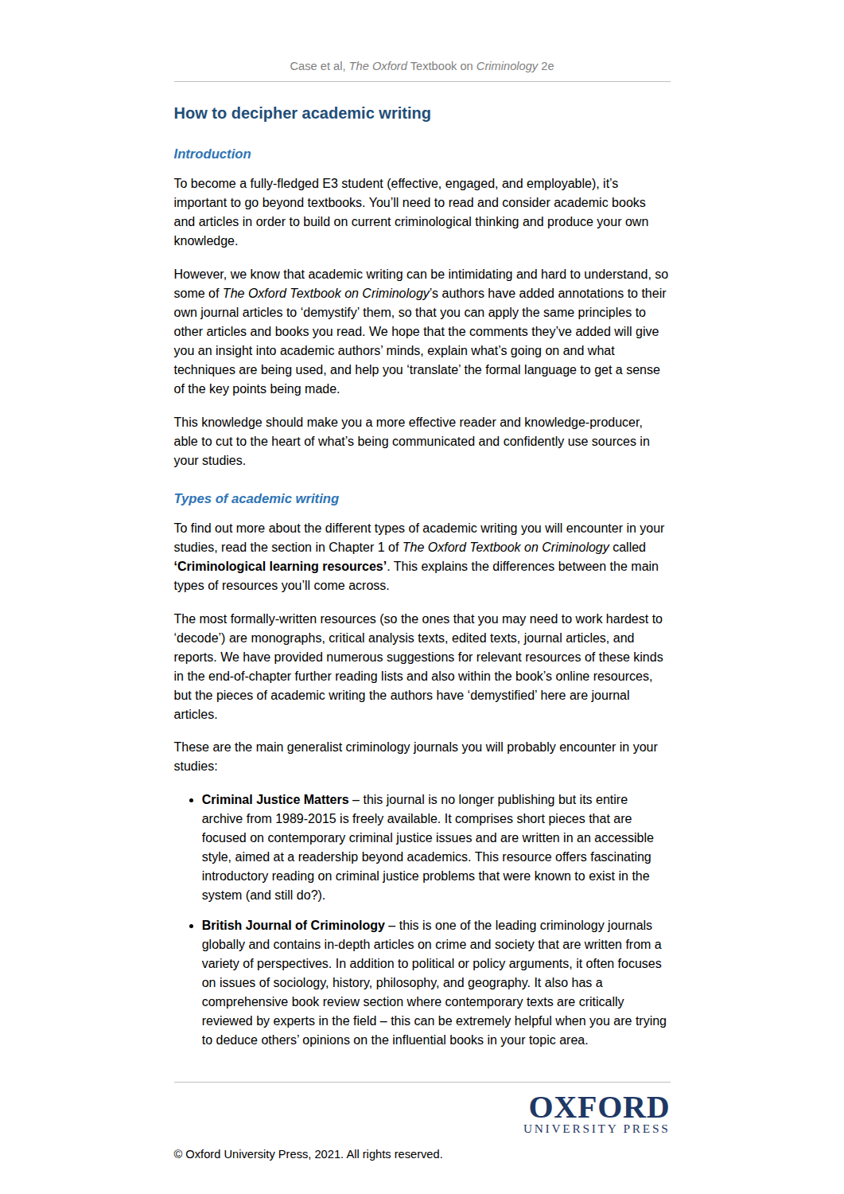Case et al, The Oxford Textbook on Criminology 2e
How to decipher academic writing
Introduction
To become a fully-fledged E3 student (effective, engaged, and employable), it’s important to go beyond textbooks. You’ll need to read and consider academic books and articles in order to build on current criminological thinking and produce your own knowledge.
However, we know that academic writing can be intimidating and hard to understand, so some of The Oxford Textbook on Criminology’s authors have added annotations to their own journal articles to ‘demystify’ them, so that you can apply the same principles to other articles and books you read. We hope that the comments they’ve added will give you an insight into academic authors’ minds, explain what’s going on and what techniques are being used, and help you ‘translate’ the formal language to get a sense of the key points being made.
This knowledge should make you a more effective reader and knowledge-producer, able to cut to the heart of what’s being communicated and confidently use sources in your studies.
Types of academic writing
To find out more about the different types of academic writing you will encounter in your studies, read the section in Chapter 1 of The Oxford Textbook on Criminology called ‘Criminological learning resources’. This explains the differences between the main types of resources you’ll come across.
The most formally-written resources (so the ones that you may need to work hardest to ‘decode’) are monographs, critical analysis texts, edited texts, journal articles, and reports. We have provided numerous suggestions for relevant resources of these kinds in the end-of-chapter further reading lists and also within the book’s online resources, but the pieces of academic writing the authors have ‘demystified’ here are journal articles.
These are the main generalist criminology journals you will probably encounter in your studies:
Criminal Justice Matters – this journal is no longer publishing but its entire archive from 1989-2015 is freely available. It comprises short pieces that are focused on contemporary criminal justice issues and are written in an accessible style, aimed at a readership beyond academics. This resource offers fascinating introductory reading on criminal justice problems that were known to exist in the system (and still do?).
British Journal of Criminology – this is one of the leading criminology journals globally and contains in-depth articles on crime and society that are written from a variety of perspectives. In addition to political or policy arguments, it often focuses on issues of sociology, history, philosophy, and geography. It also has a comprehensive book review section where contemporary texts are critically reviewed by experts in the field – this can be extremely helpful when you are trying to deduce others’ opinions on the influential books in your topic area.
OXFORD UNIVERSITY PRESS
© Oxford University Press, 2021. All rights reserved.